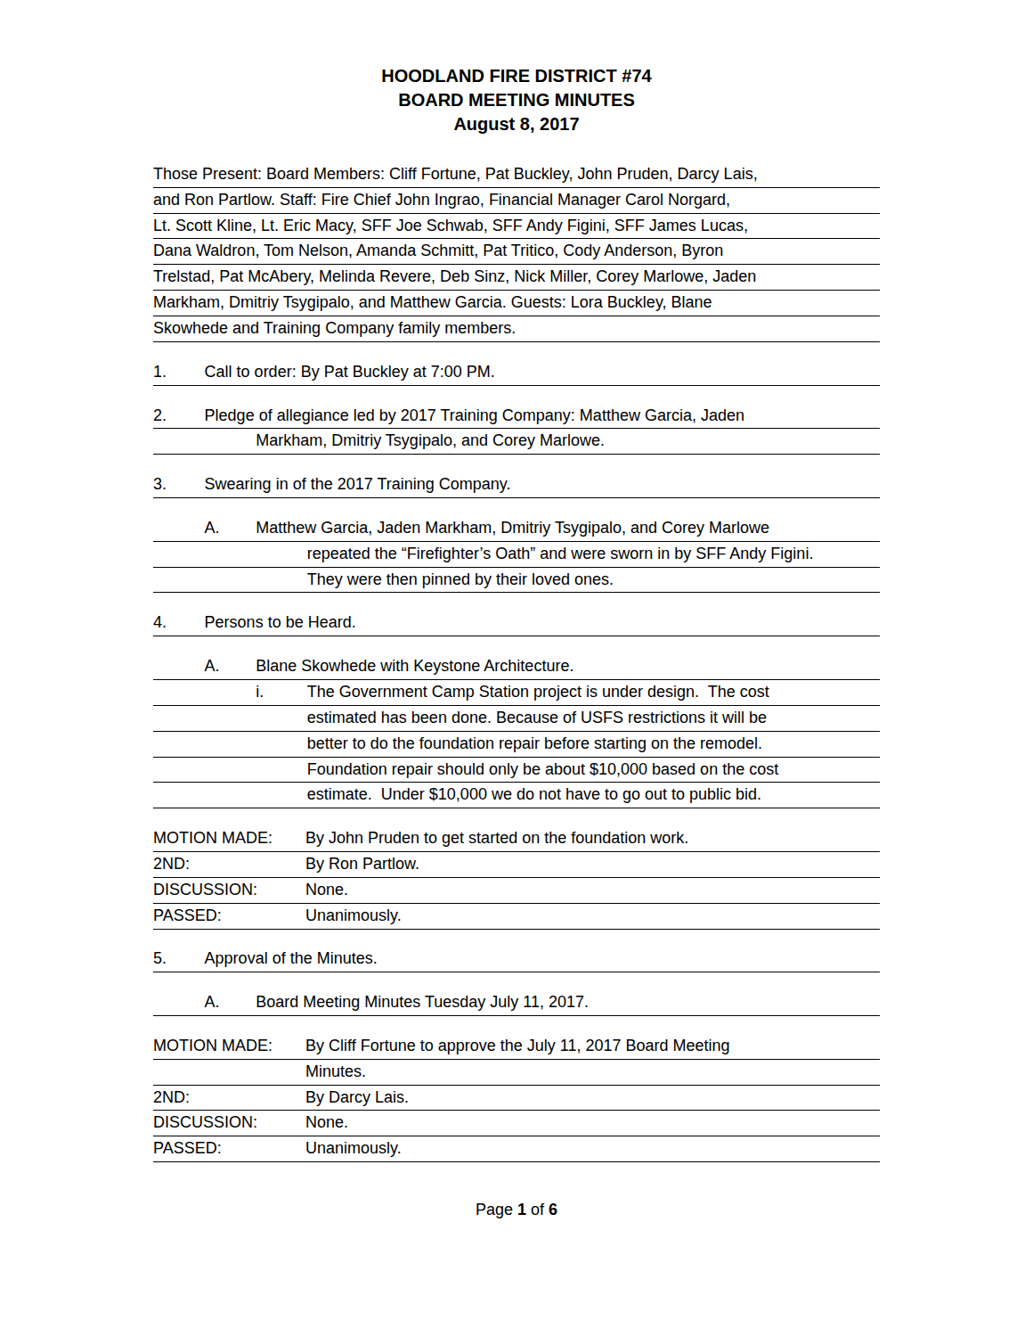HOODLAND FIRE DISTRICT #74
BOARD MEETING MINUTES
August 8, 2017
Those Present: Board Members: Cliff Fortune, Pat Buckley, John Pruden, Darcy Lais,
and Ron Partlow. Staff: Fire Chief John Ingrao, Financial Manager Carol Norgard,
Lt. Scott Kline, Lt. Eric Macy, SFF Joe Schwab, SFF Andy Figini, SFF James Lucas,
Dana Waldron, Tom Nelson, Amanda Schmitt, Pat Tritico, Cody Anderson, Byron
Trelstad, Pat McAbery, Melinda Revere, Deb Sinz, Nick Miller, Corey Marlowe, Jaden
Markham, Dmitriy Tsygipalo, and Matthew Garcia. Guests: Lora Buckley, Blane
Skowhede and Training Company family members.
1. Call to order: By Pat Buckley at 7:00 PM.
2. Pledge of allegiance led by 2017 Training Company: Matthew Garcia, Jaden
Markham, Dmitriy Tsygipalo, and Corey Marlowe.
3. Swearing in of the 2017 Training Company.
A. Matthew Garcia, Jaden Markham, Dmitriy Tsygipalo, and Corey Marlowe
repeated the “Firefighter’s Oath” and were sworn in by SFF Andy Figini.
They were then pinned by their loved ones.
4. Persons to be Heard.
A. Blane Skowhede with Keystone Architecture.
i. The Government Camp Station project is under design. The cost
estimated has been done. Because of USFS restrictions it will be
better to do the foundation repair before starting on the remodel.
Foundation repair should only be about $10,000 based on the cost
estimate. Under $10,000 we do not have to go out to public bid.
MOTION MADE: By John Pruden to get started on the foundation work.
2ND: By Ron Partlow.
DISCUSSION: None.
PASSED: Unanimously.
5. Approval of the Minutes.
A. Board Meeting Minutes Tuesday July 11, 2017.
MOTION MADE: By Cliff Fortune to approve the July 11, 2017 Board Meeting
Minutes.
2ND: By Darcy Lais.
DISCUSSION: None.
PASSED: Unanimously.
Page 1 of 6